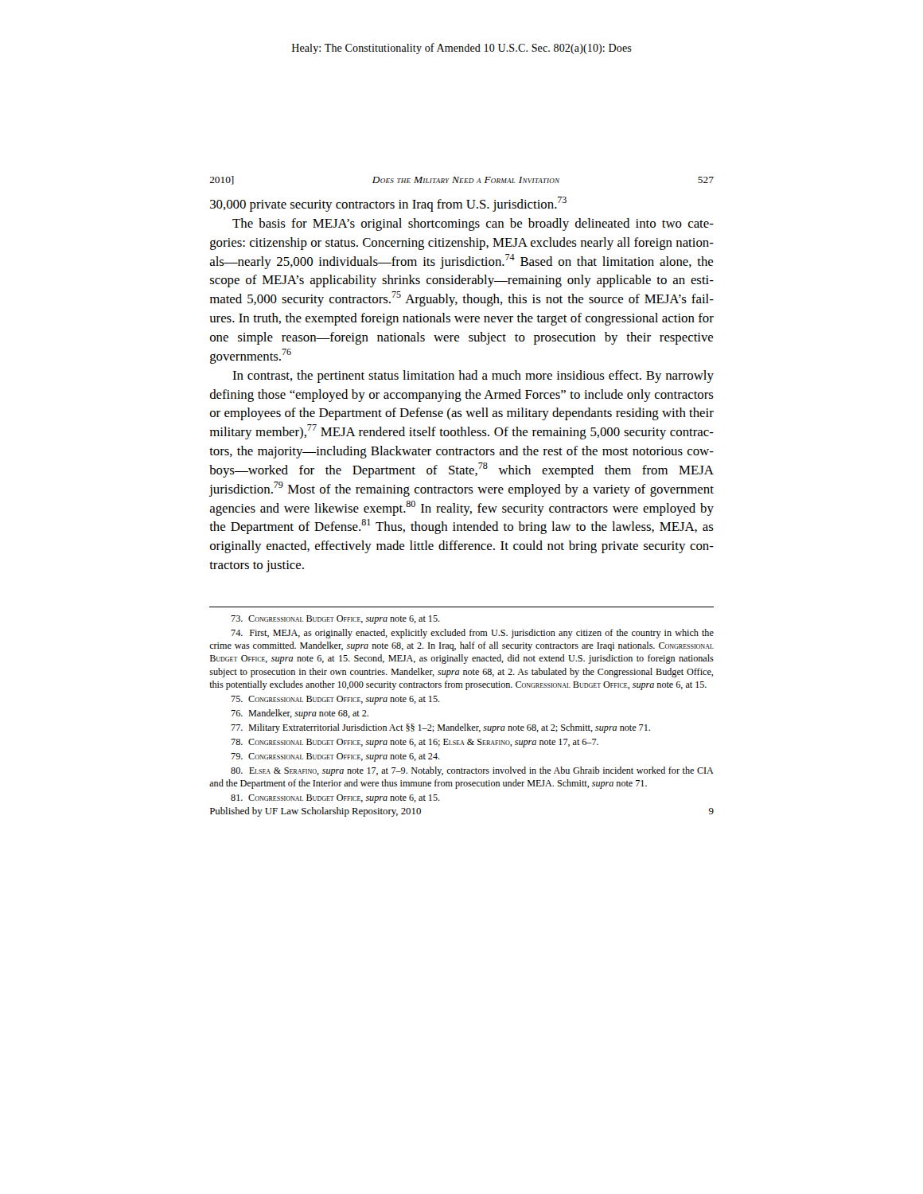Healy: The Constitutionality of Amended 10 U.S.C. Sec. 802(a)(10): Does
2010] Does the Military Need a Formal Invitation 527
30,000 private security contractors in Iraq from U.S. jurisdiction.73
The basis for MEJA’s original shortcomings can be broadly delineated into two categories: citizenship or status. Concerning citizenship, MEJA excludes nearly all foreign nationals—nearly 25,000 individuals—from its jurisdiction.74 Based on that limitation alone, the scope of MEJA’s applicability shrinks considerably—remaining only applicable to an estimated 5,000 security contractors.75 Arguably, though, this is not the source of MEJA’s failures. In truth, the exempted foreign nationals were never the target of congressional action for one simple reason—foreign nationals were subject to prosecution by their respective governments.76
In contrast, the pertinent status limitation had a much more insidious effect. By narrowly defining those “employed by or accompanying the Armed Forces” to include only contractors or employees of the Department of Defense (as well as military dependants residing with their military member),77 MEJA rendered itself toothless. Of the remaining 5,000 security contractors, the majority—including Blackwater contractors and the rest of the most notorious cowboys—worked for the Department of State,78 which exempted them from MEJA jurisdiction.79 Most of the remaining contractors were employed by a variety of government agencies and were likewise exempt.80 In reality, few security contractors were employed by the Department of Defense.81 Thus, though intended to bring law to the lawless, MEJA, as originally enacted, effectively made little difference. It could not bring private security contractors to justice.
73. Congressional Budget Office, supra note 6, at 15.
74. First, MEJA, as originally enacted, explicitly excluded from U.S. jurisdiction any citizen of the country in which the crime was committed. Mandelker, supra note 68, at 2. In Iraq, half of all security contractors are Iraqi nationals. Congressional Budget Office, supra note 6, at 15. Second, MEJA, as originally enacted, did not extend U.S. jurisdiction to foreign nationals subject to prosecution in their own countries. Mandelker, supra note 68, at 2. As tabulated by the Congressional Budget Office, this potentially excludes another 10,000 security contractors from prosecution. Congressional Budget Office, supra note 6, at 15.
75. Congressional Budget Office, supra note 6, at 15.
76. Mandelker, supra note 68, at 2.
77. Military Extraterritorial Jurisdiction Act §§ 1–2; Mandelker, supra note 68, at 2; Schmitt, supra note 71.
78. Congressional Budget Office, supra note 6, at 16; Elsea & Serafino, supra note 17, at 6–7.
79. Congressional Budget Office, supra note 6, at 24.
80. Elsea & Serafino, supra note 17, at 7–9. Notably, contractors involved in the Abu Ghraib incident worked for the CIA and the Department of the Interior and were thus immune from prosecution under MEJA. Schmitt, supra note 71.
81. Congressional Budget Office, supra note 6, at 15.
Published by UF Law Scholarship Repository, 2010 9